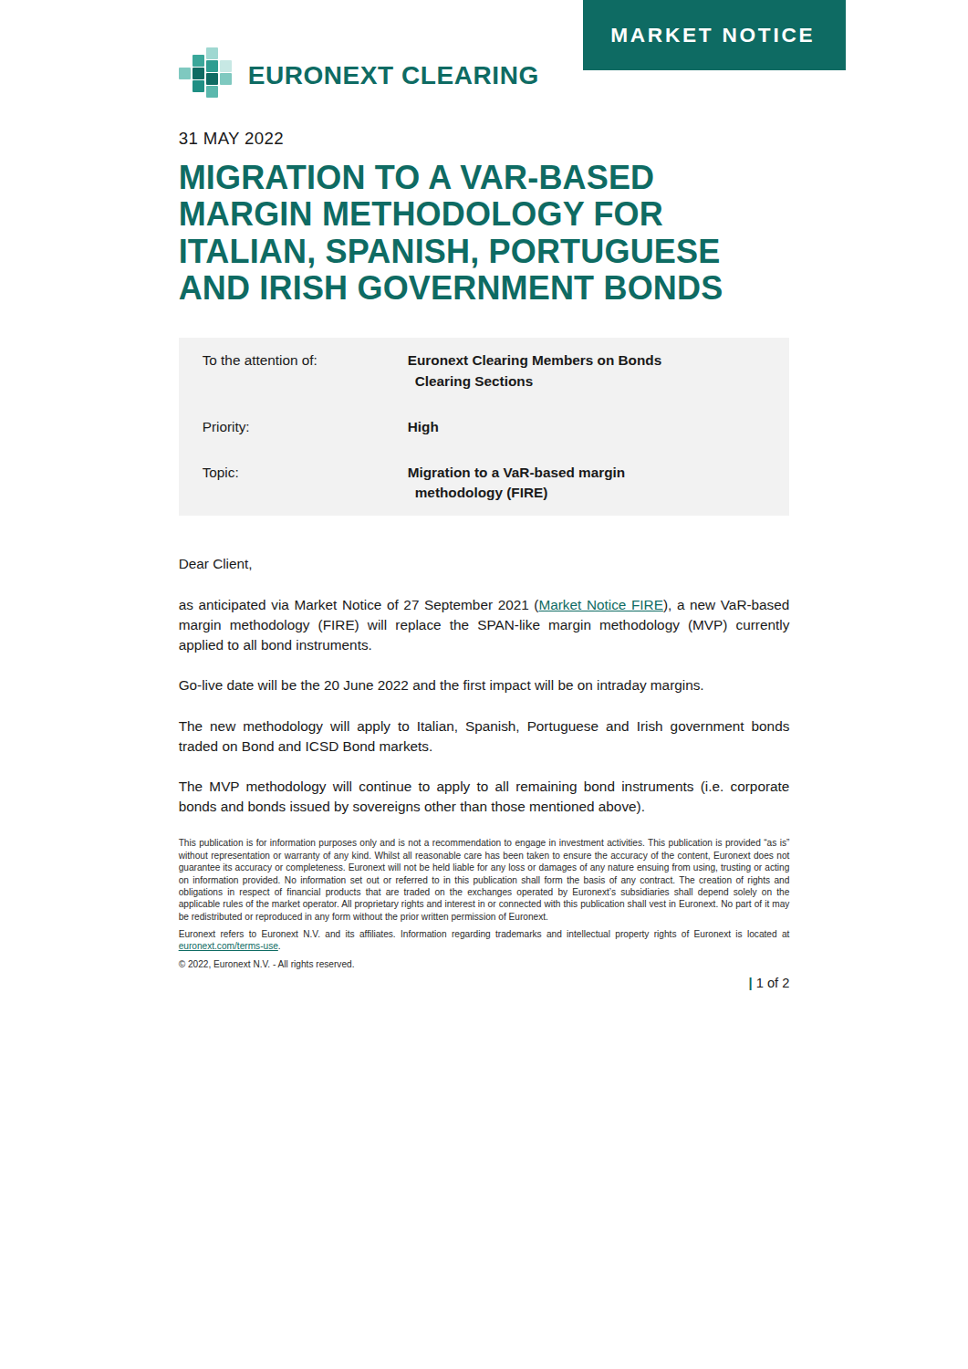Market Notice
EURONEXT CLEARING
31 MAY 2022
Migration to a VaR-based margin methodology for Italian, Spanish, Portuguese and Irish government bonds
| To the attention of: | Euronext Clearing Members on Bonds Clearing Sections |
| Priority: | High |
| Topic: | Migration to a VaR-based margin methodology (FIRE) |
Dear Client,
as anticipated via Market Notice of 27 September 2021 (Market Notice FIRE), a new VaR-based margin methodology (FIRE) will replace the SPAN-like margin methodology (MVP) currently applied to all bond instruments.
Go-live date will be the 20 June 2022 and the first impact will be on intraday margins.
The new methodology will apply to Italian, Spanish, Portuguese and Irish government bonds traded on Bond and ICSD Bond markets.
The MVP methodology will continue to apply to all remaining bond instruments (i.e. corporate bonds and bonds issued by sovereigns other than those mentioned above).
This publication is for information purposes only and is not a recommendation to engage in investment activities. This publication is provided “as is” without representation or warranty of any kind. Whilst all reasonable care has been taken to ensure the accuracy of the content, Euronext does not guarantee its accuracy or completeness. Euronext will not be held liable for any loss or damages of any nature ensuing from using, trusting or acting on information provided. No information set out or referred to in this publication shall form the basis of any contract. The creation of rights and obligations in respect of financial products that are traded on the exchanges operated by Euronext’s subsidiaries shall depend solely on the applicable rules of the market operator. All proprietary rights and interest in or connected with this publication shall vest in Euronext. No part of it may be redistributed or reproduced in any form without the prior written permission of Euronext.
Euronext refers to Euronext N.V. and its affiliates. Information regarding trademarks and intellectual property rights of Euronext is located at euronext.com/terms-use.
© 2022, Euronext N.V. - All rights reserved.
|1 of 2